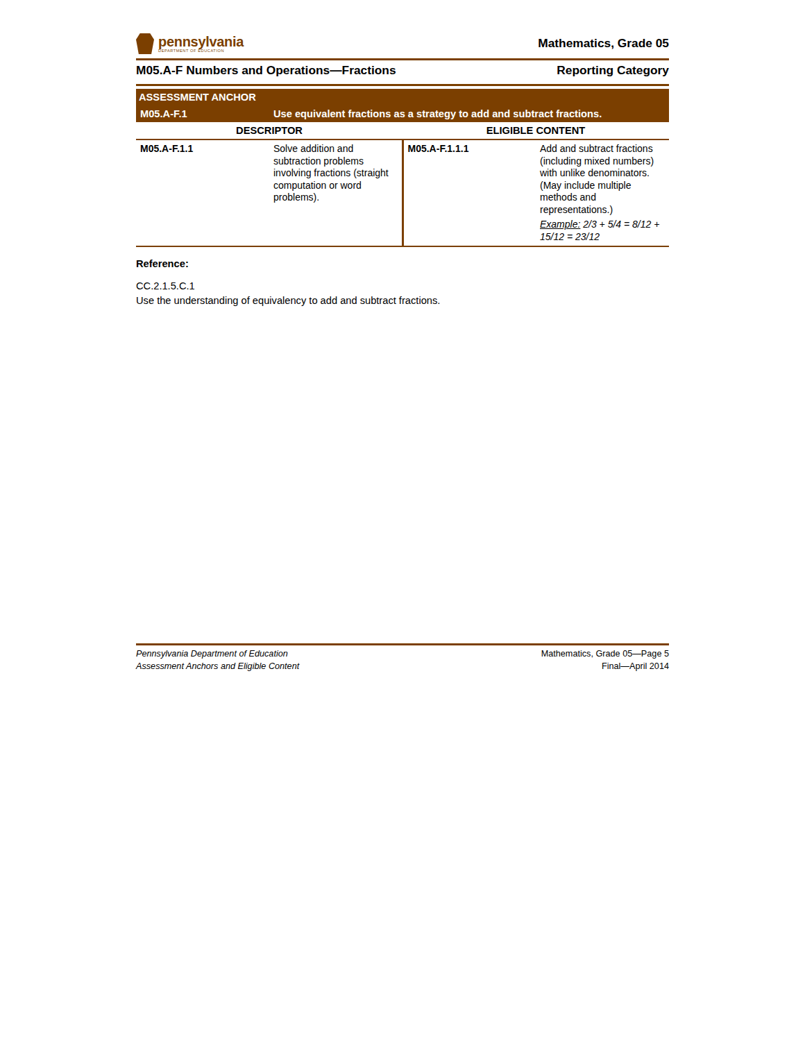pennsylvania DEPARTMENT OF EDUCATION
Mathematics, Grade 05
M05.A-F Numbers and Operations—Fractions Reporting Category
| ASSESSMENT ANCHOR |
| M05.A-F.1 | Use equivalent fractions as a strategy to add and subtract fractions. |
| DESCRIPTOR | ELIGIBLE CONTENT |
| M05.A-F.1.1 | Solve addition and subtraction problems involving fractions (straight computation or word problems). | M05.A-F.1.1.1 | Add and subtract fractions (including mixed numbers) with unlike denominators. (May include multiple methods and representations.) Example: 2/3 + 5/4 = 8/12 + 15/12 = 23/12 |
Reference:
CC.2.1.5.C.1
Use the understanding of equivalency to add and subtract fractions.
Pennsylvania Department of Education
Assessment Anchors and Eligible Content
Mathematics, Grade 05—Page 5
Final—April 2014